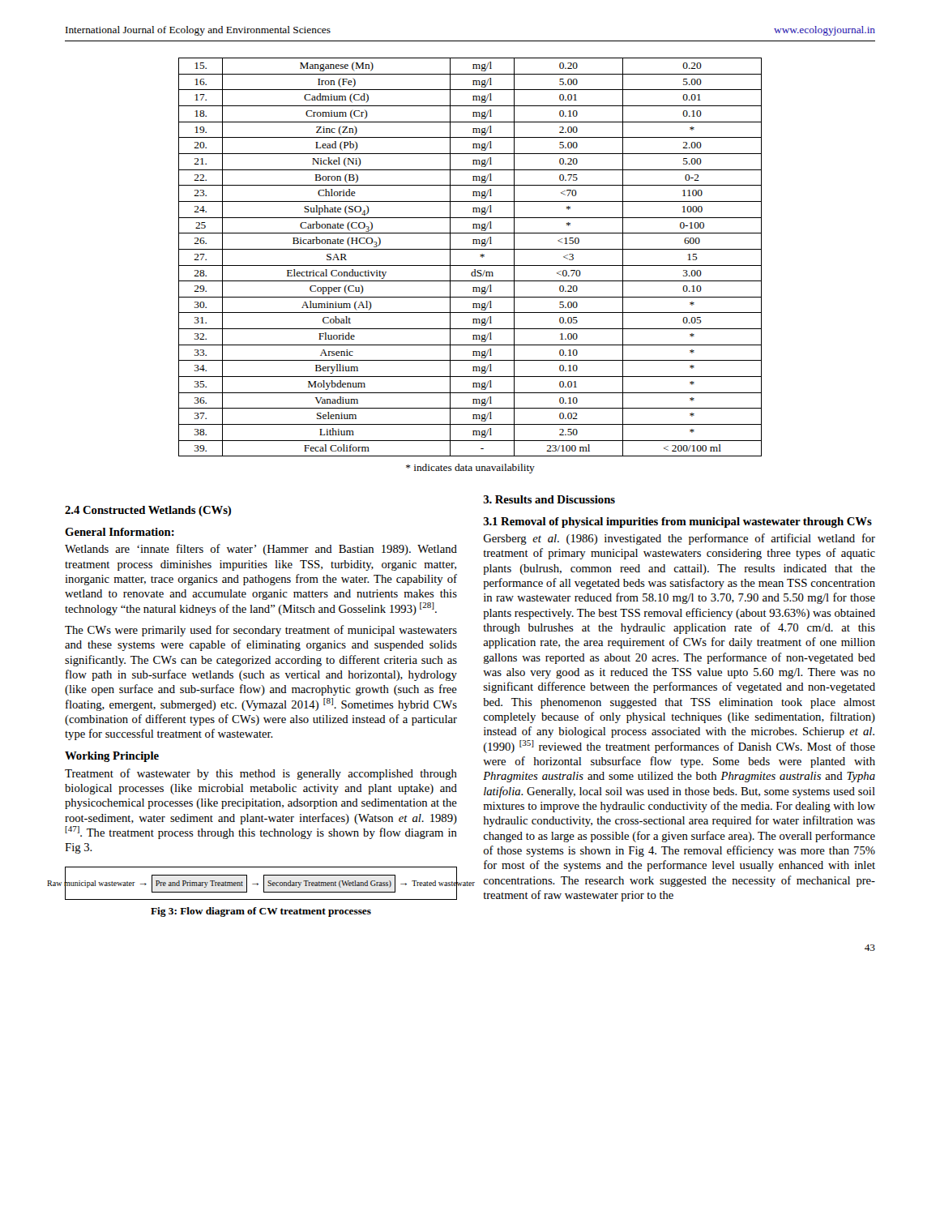International Journal of Ecology and Environmental Sciences www.ecologyjournal.in
| 15. | Manganese (Mn) | mg/l | 0.20 | 0.20 |
| 16. | Iron (Fe) | mg/l | 5.00 | 5.00 |
| 17. | Cadmium (Cd) | mg/l | 0.01 | 0.01 |
| 18. | Cromium (Cr) | mg/l | 0.10 | 0.10 |
| 19. | Zinc (Zn) | mg/l | 2.00 | * |
| 20. | Lead (Pb) | mg/l | 5.00 | 2.00 |
| 21. | Nickel (Ni) | mg/l | 0.20 | 5.00 |
| 22. | Boron (B) | mg/l | 0.75 | 0-2 |
| 23. | Chloride | mg/l | <70 | 1100 |
| 24. | Sulphate (SO 4 ) | mg/l | * | 1000 |
| 25 | Carbonate (CO 3 ) | mg/l | * | 0-100 |
| 26. | Bicarbonate (HCO 3 ) | mg/l | <150 | 600 |
| 27. | SAR | * | <3 | 15 |
| 28. | Electrical Conductivity | dS/m | <0.70 | 3.00 |
| 29. | Copper (Cu) | mg/l | 0.20 | 0.10 |
| 30. | Aluminium (Al) | mg/l | 5.00 | * |
| 31. | Cobalt | mg/l | 0.05 | 0.05 |
| 32. | Fluoride | mg/l | 1.00 | * |
| 33. | Arsenic | mg/l | 0.10 | * |
| 34. | Beryllium | mg/l | 0.10 | * |
| 35. | Molybdenum | mg/l | 0.01 | * |
| 36. | Vanadium | mg/l | 0.10 | * |
| 37. | Selenium | mg/l | 0.02 | * |
| 38. | Lithium | mg/l | 2.50 | * |
| 39. | Fecal Coliform | - | 23/100 ml | < 200/100 ml |
* indicates data unavailability
2.4 Constructed Wetlands (CWs)
General Information:
Wetlands are ‘innate filters of water’ (Hammer and Bastian 1989). Wetland treatment process diminishes impurities like TSS, turbidity, organic matter, inorganic matter, trace organics and pathogens from the water. The capability of wetland to renovate and accumulate organic matters and nutrients makes this technology “the natural kidneys of the land” (Mitsch and Gosselink 1993) [28].
The CWs were primarily used for secondary treatment of municipal wastewaters and these systems were capable of eliminating organics and suspended solids significantly. The CWs can be categorized according to different criteria such as flow path in sub-surface wetlands (such as vertical and horizontal), hydrology (like open surface and sub-surface flow) and macrophytic growth (such as free floating, emergent, submerged) etc. (Vymazal 2014) [8]. Sometimes hybrid CWs (combination of different types of CWs) were also utilized instead of a particular type for successful treatment of wastewater.
Working Principle
Treatment of wastewater by this method is generally accomplished through biological processes (like microbial metabolic activity and plant uptake) and physicochemical processes (like precipitation, adsorption and sedimentation at the root-sediment, water sediment and plant-water interfaces) (Watson et al. 1989) [47]. The treatment process through this technology is shown by flow diagram in Fig 3.
Raw municipal wastewater → Pre and Primary Treatment → Secondary Treatment (Wetland Grass) → Treated wastewater
Fig 3: Flow diagram of CW treatment processes
3. Results and Discussions
3.1 Removal of physical impurities from municipal wastewater through CWs
Gersberg et al. (1986) investigated the performance of artificial wetland for treatment of primary municipal wastewaters considering three types of aquatic plants (bulrush, common reed and cattail). The results indicated that the performance of all vegetated beds was satisfactory as the mean TSS concentration in raw wastewater reduced from 58.10 mg/l to 3.70, 7.90 and 5.50 mg/l for those plants respectively. The best TSS removal efficiency (about 93.63%) was obtained through bulrushes at the hydraulic application rate of 4.70 cm/d. at this application rate, the area requirement of CWs for daily treatment of one million gallons was reported as about 20 acres. The performance of non-vegetated bed was also very good as it reduced the TSS value upto 5.60 mg/l. There was no significant difference between the performances of vegetated and non-vegetated bed. This phenomenon suggested that TSS elimination took place almost completely because of only physical techniques (like sedimentation, filtration) instead of any biological process associated with the microbes. Schierup et al. (1990) [35] reviewed the treatment performances of Danish CWs. Most of those were of horizontal subsurface flow type. Some beds were planted with Phragmites australis and some utilized the both Phragmites australis and Typha latifolia. Generally, local soil was used in those beds. But, some systems used soil mixtures to improve the hydraulic conductivity of the media. For dealing with low hydraulic conductivity, the cross-sectional area required for water infiltration was changed to as large as possible (for a given surface area). The overall performance of those systems is shown in Fig 4. The removal efficiency was more than 75% for most of the systems and the performance level usually enhanced with inlet concentrations. The research work suggested the necessity of mechanical pre-treatment of raw wastewater prior to the
43